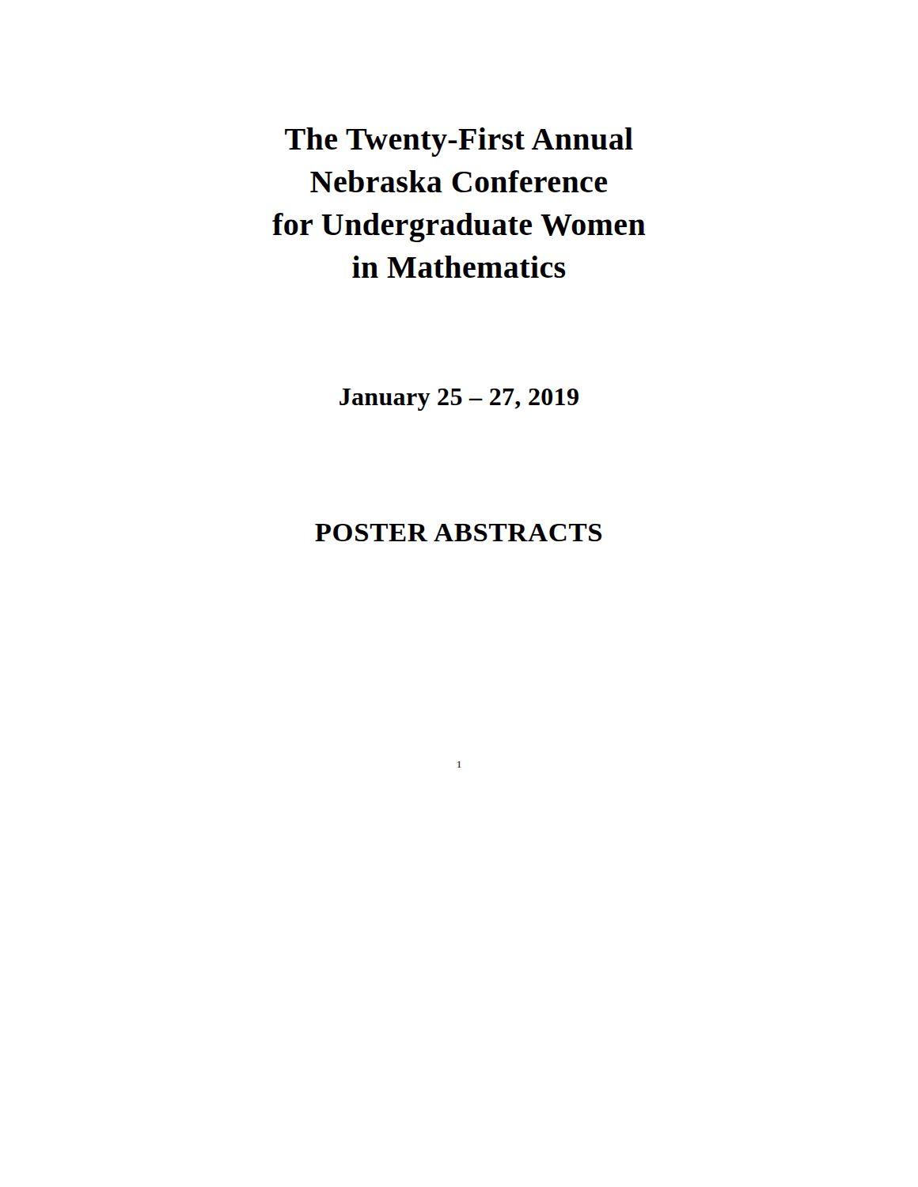The Twenty-First Annual Nebraska Conference for Undergraduate Women in Mathematics
January 25 – 27, 2019
POSTER ABSTRACTS
1